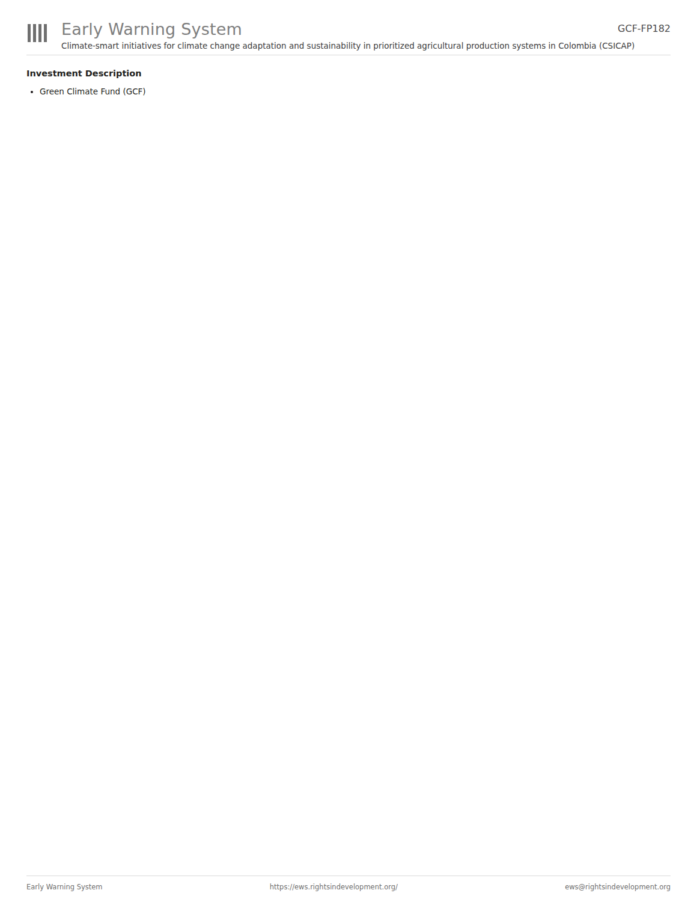GCF-FP182
Early Warning System
Climate-smart initiatives for climate change adaptation and sustainability in prioritized agricultural production systems in Colombia (CSICAP)
Investment Description
Green Climate Fund (GCF)
Early Warning System
https://ews.rightsindevelopment.org/
ews@rightsindevelopment.org